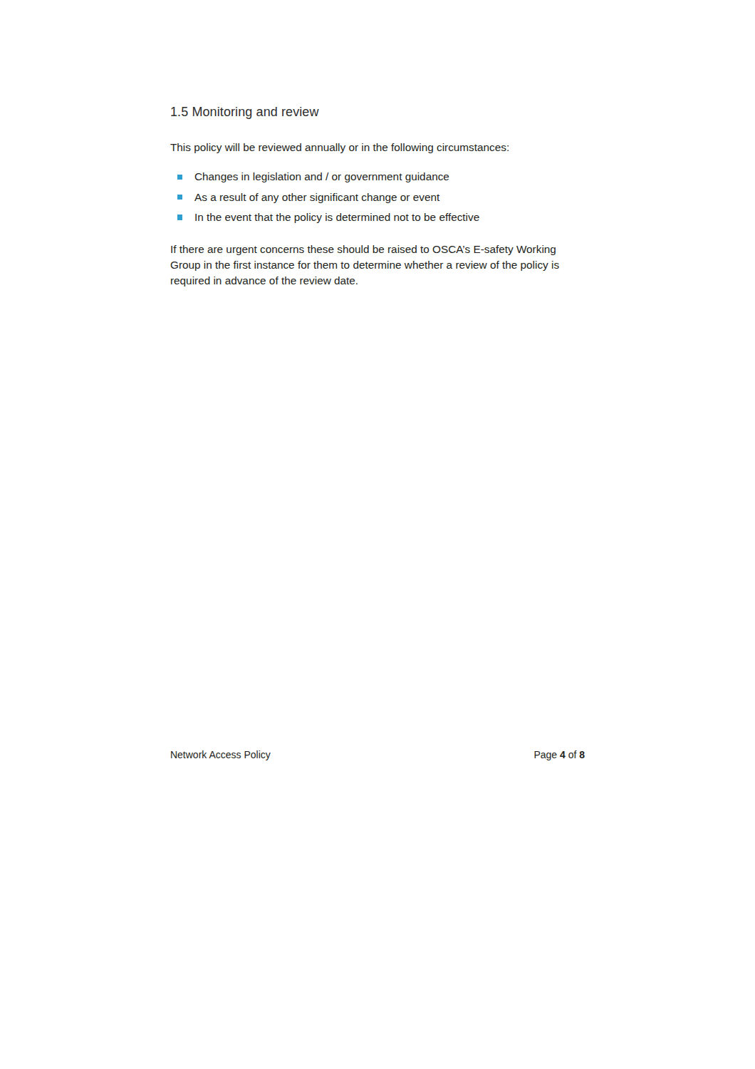1.5 Monitoring and review
This policy will be reviewed annually or in the following circumstances:
Changes in legislation and / or government guidance
As a result of any other significant change or event
In the event that the policy is determined not to be effective
If there are urgent concerns these should be raised to OSCA’s E-safety Working Group in the first instance for them to determine whether a review of the policy is required in advance of the review date.
Network Access Policy Page 4 of 8